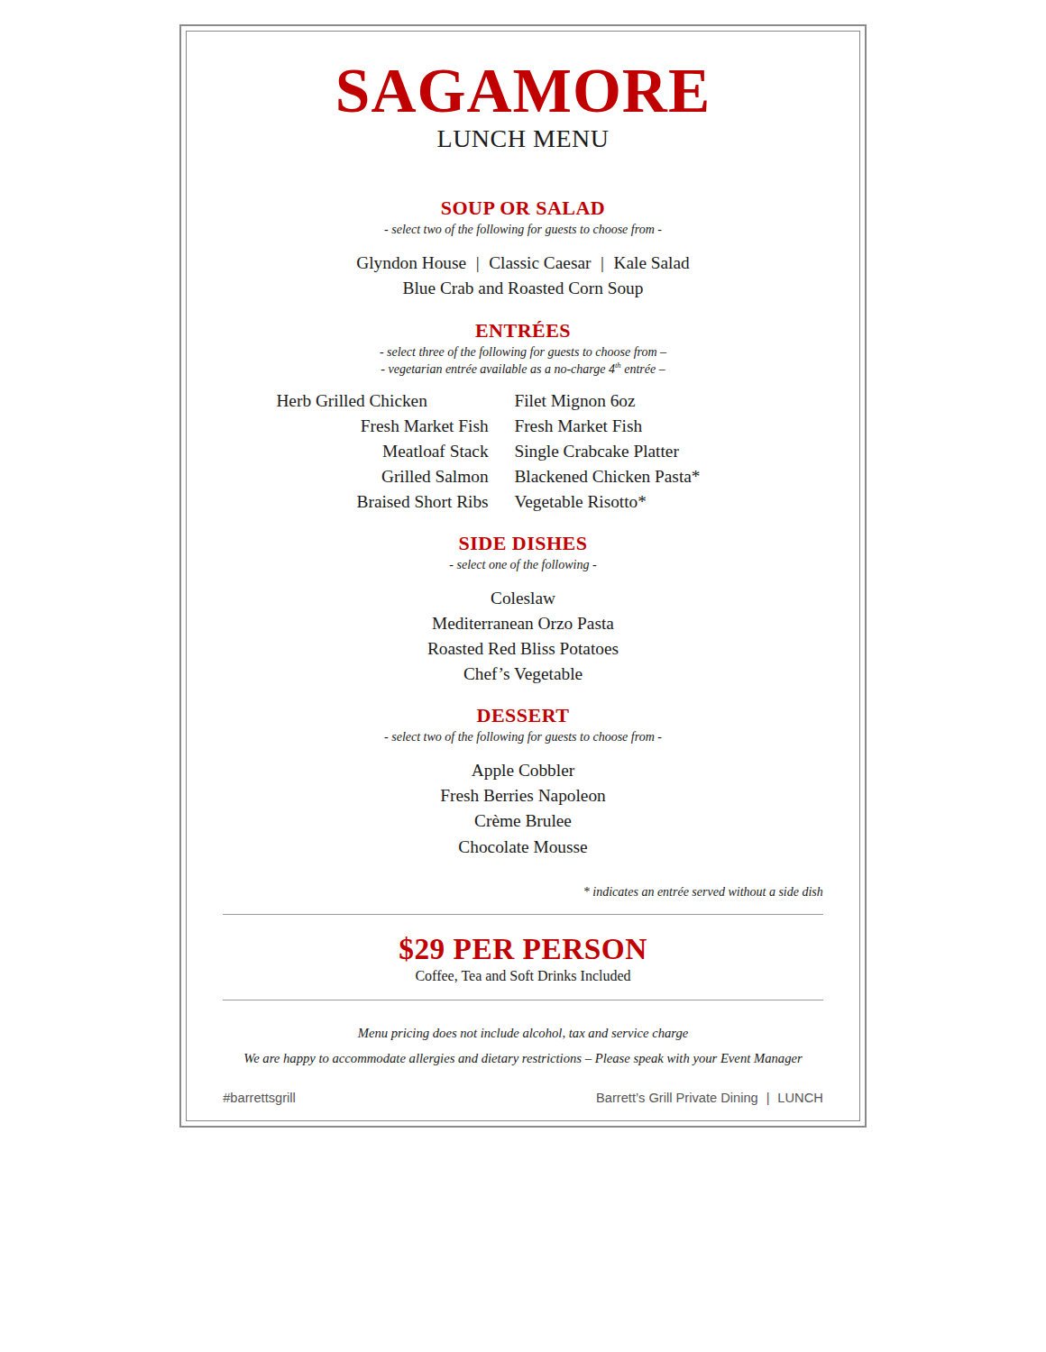SAGAMORE
LUNCH MENU
SOUP OR SALAD
- select two of the following for guests to choose from -
Glyndon House | Classic Caesar | Kale Salad Blue Crab and Roasted Corn Soup
ENTRÉES
- select three of the following for guests to choose from –
- vegetarian entrée available as a no-charge 4th entrée –
Herb Grilled Chicken
Fresh Market Fish
Meatloaf Stack
Grilled Salmon
Braised Short Ribs
Filet Mignon 6oz
Fresh Market Fish
Single Crabcake Platter
Blackened Chicken Pasta*
Vegetable Risotto*
SIDE DISHES
- select one of the following -
Coleslaw Mediterranean Orzo Pasta Roasted Red Bliss Potatoes Chef’s Vegetable
DESSERT
- select two of the following for guests to choose from -
Apple Cobbler Fresh Berries Napoleon Crème Brulee Chocolate Mousse
* indicates an entrée served without a side dish
$29 PER PERSON
Coffee, Tea and Soft Drinks Included
Menu pricing does not include alcohol, tax and service charge
We are happy to accommodate allergies and dietary restrictions – Please speak with your Event Manager
#barrettsgrill
Barrett’s Grill Private Dining | LUNCH